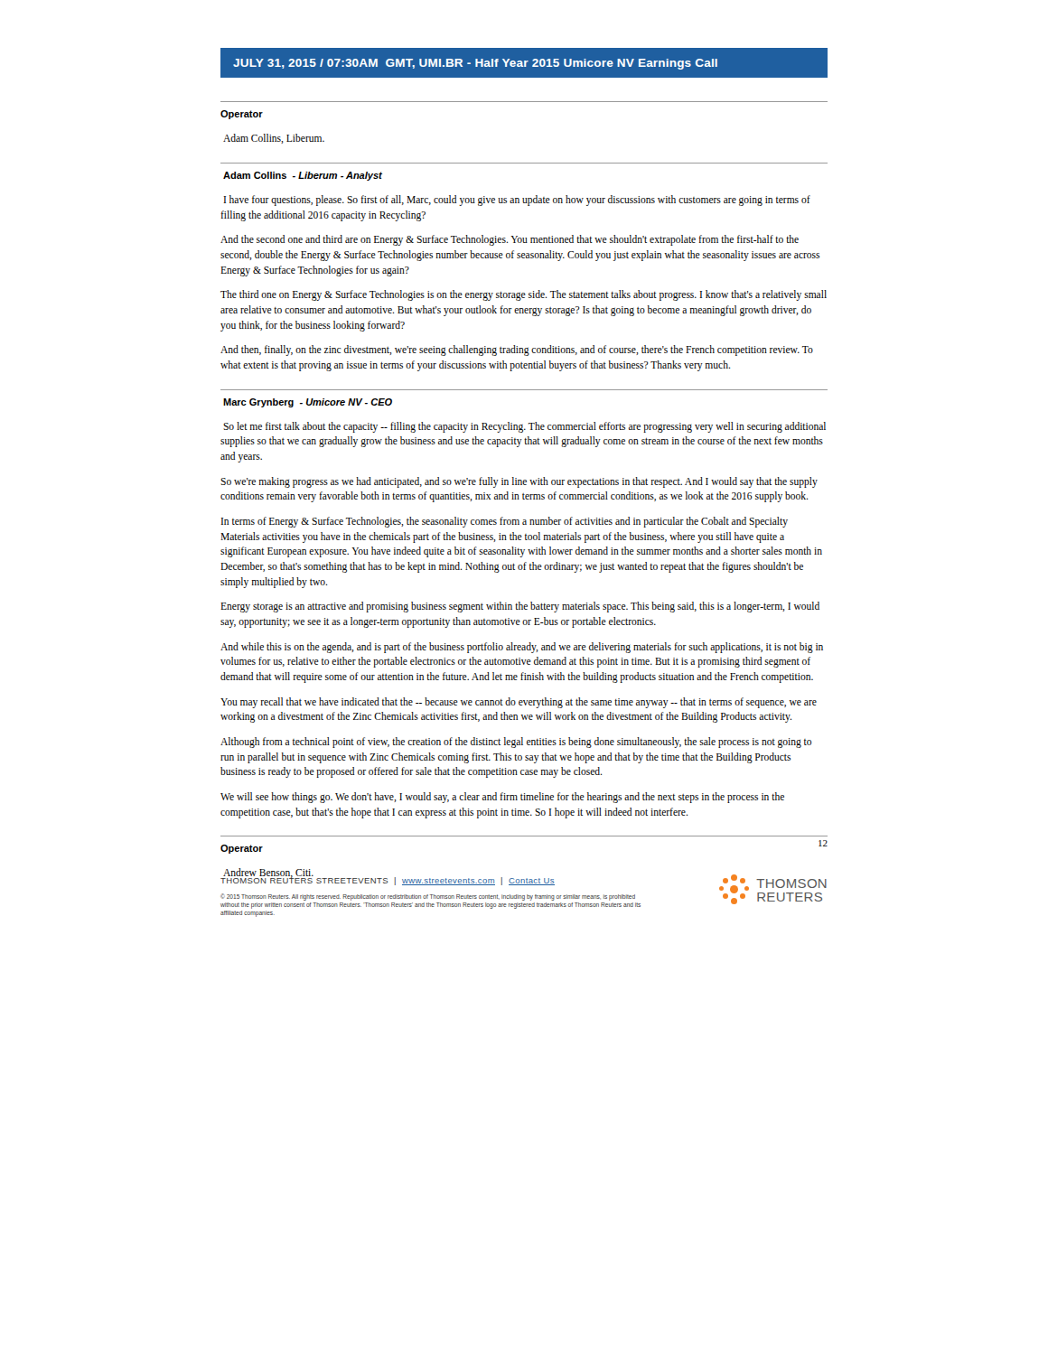JULY 31, 2015 / 07:30AM GMT, UMI.BR - Half Year 2015 Umicore NV Earnings Call
Operator
Adam Collins, Liberum.
Adam Collins - Liberum - Analyst
I have four questions, please. So first of all, Marc, could you give us an update on how your discussions with customers are going in terms of filling the additional 2016 capacity in Recycling?
And the second one and third are on Energy & Surface Technologies. You mentioned that we shouldn't extrapolate from the first-half to the second, double the Energy & Surface Technologies number because of seasonality. Could you just explain what the seasonality issues are across Energy & Surface Technologies for us again?
The third one on Energy & Surface Technologies is on the energy storage side. The statement talks about progress. I know that's a relatively small area relative to consumer and automotive. But what's your outlook for energy storage? Is that going to become a meaningful growth driver, do you think, for the business looking forward?
And then, finally, on the zinc divestment, we're seeing challenging trading conditions, and of course, there's the French competition review. To what extent is that proving an issue in terms of your discussions with potential buyers of that business? Thanks very much.
Marc Grynberg - Umicore NV - CEO
So let me first talk about the capacity -- filling the capacity in Recycling. The commercial efforts are progressing very well in securing additional supplies so that we can gradually grow the business and use the capacity that will gradually come on stream in the course of the next few months and years.
So we're making progress as we had anticipated, and so we're fully in line with our expectations in that respect. And I would say that the supply conditions remain very favorable both in terms of quantities, mix and in terms of commercial conditions, as we look at the 2016 supply book.
In terms of Energy & Surface Technologies, the seasonality comes from a number of activities and in particular the Cobalt and Specialty Materials activities you have in the chemicals part of the business, in the tool materials part of the business, where you still have quite a significant European exposure. You have indeed quite a bit of seasonality with lower demand in the summer months and a shorter sales month in December, so that's something that has to be kept in mind. Nothing out of the ordinary; we just wanted to repeat that the figures shouldn't be simply multiplied by two.
Energy storage is an attractive and promising business segment within the battery materials space. This being said, this is a longer-term, I would say, opportunity; we see it as a longer-term opportunity than automotive or E-bus or portable electronics.
And while this is on the agenda, and is part of the business portfolio already, and we are delivering materials for such applications, it is not big in volumes for us, relative to either the portable electronics or the automotive demand at this point in time. But it is a promising third segment of demand that will require some of our attention in the future. And let me finish with the building products situation and the French competition.
You may recall that we have indicated that the -- because we cannot do everything at the same time anyway -- that in terms of sequence, we are working on a divestment of the Zinc Chemicals activities first, and then we will work on the divestment of the Building Products activity.
Although from a technical point of view, the creation of the distinct legal entities is being done simultaneously, the sale process is not going to run in parallel but in sequence with Zinc Chemicals coming first. This to say that we hope and that by the time that the Building Products business is ready to be proposed or offered for sale that the competition case may be closed.
We will see how things go. We don't have, I would say, a clear and firm timeline for the hearings and the next steps in the process in the competition case, but that's the hope that I can express at this point in time. So I hope it will indeed not interfere.
Operator
Andrew Benson, Citi.
12
THOMSON REUTERS STREETEVENTS | www.streetevents.com | Contact Us
© 2015 Thomson Reuters. All rights reserved. Republication or redistribution of Thomson Reuters content, including by framing or similar means, is prohibited without the prior written consent of Thomson Reuters. 'Thomson Reuters' and the Thomson Reuters logo are registered trademarks of Thomson Reuters and its affiliated companies.
THOMSONREUTERS